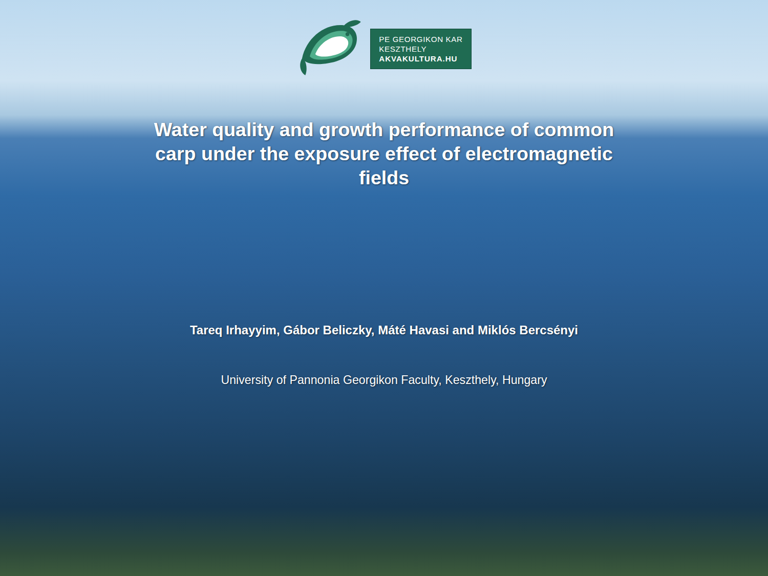PE GEORGIKON KAR
KESZTHELY
AKVAKULTURA.HU
Water quality and growth performance of common carp under the exposure effect of electromagnetic fields
Tareq Irhayyim, Gábor Beliczky, Máté Havasi and Miklós Bercsényi
University of Pannonia Georgikon Faculty, Keszthely, Hungary